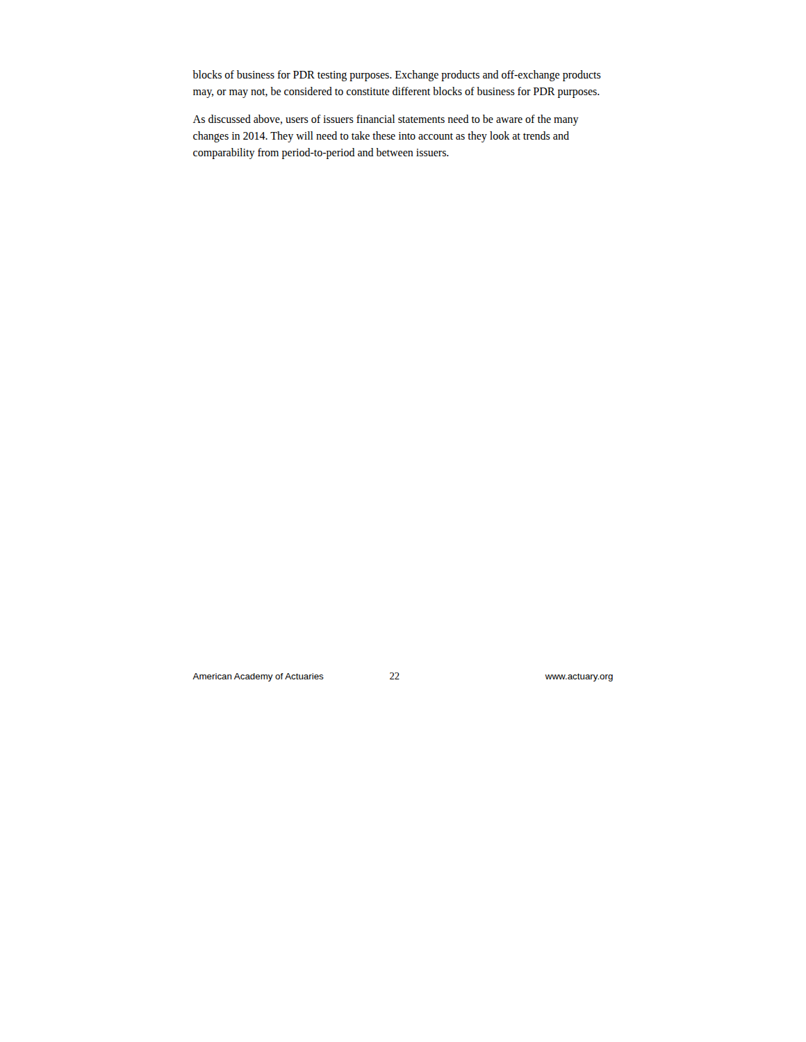blocks of business for PDR testing purposes. Exchange products and off-exchange products may, or may not, be considered to constitute different blocks of business for PDR purposes.
As discussed above, users of issuers financial statements need to be aware of the many changes in 2014. They will need to take these into account as they look at trends and comparability from period-to-period and between issuers.
American Academy of Actuaries
22
www.actuary.org